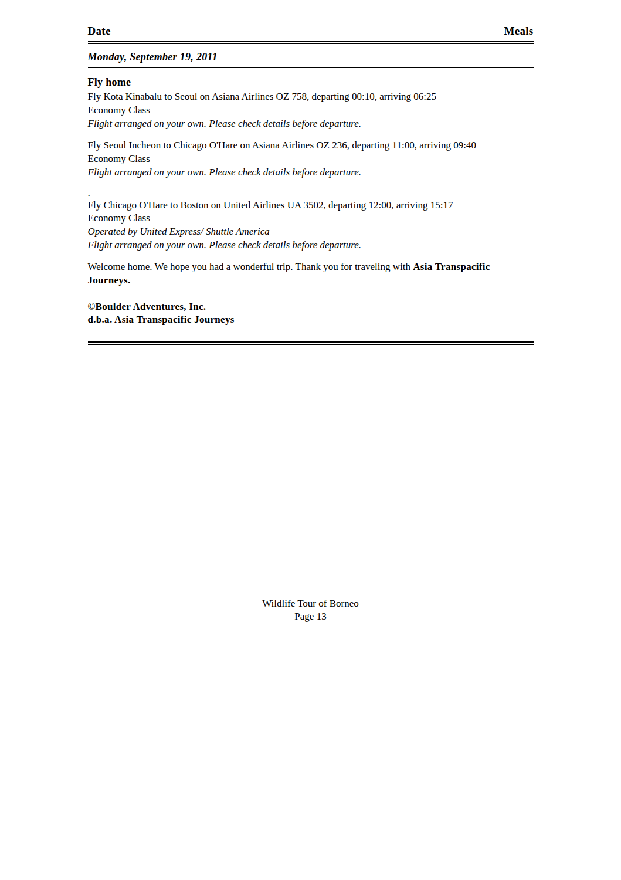Date Meals
Monday, September 19, 2011
Fly home
Fly Kota Kinabalu to Seoul on Asiana Airlines OZ 758, departing 00:10, arriving 06:25
Economy Class
Flight arranged on your own. Please check details before departure.
Fly Seoul Incheon to Chicago O'Hare on Asiana Airlines OZ 236, departing 11:00, arriving 09:40
Economy Class
Flight arranged on your own. Please check details before departure.
.
Fly Chicago O'Hare to Boston on United Airlines UA 3502, departing 12:00, arriving 15:17
Economy Class
Operated by United Express/ Shuttle America
Flight arranged on your own. Please check details before departure.
Welcome home. We hope you had a wonderful trip. Thank you for traveling with Asia Transpacific Journeys.
©Boulder Adventures, Inc.
d.b.a. Asia Transpacific Journeys
Wildlife Tour of Borneo
Page 13